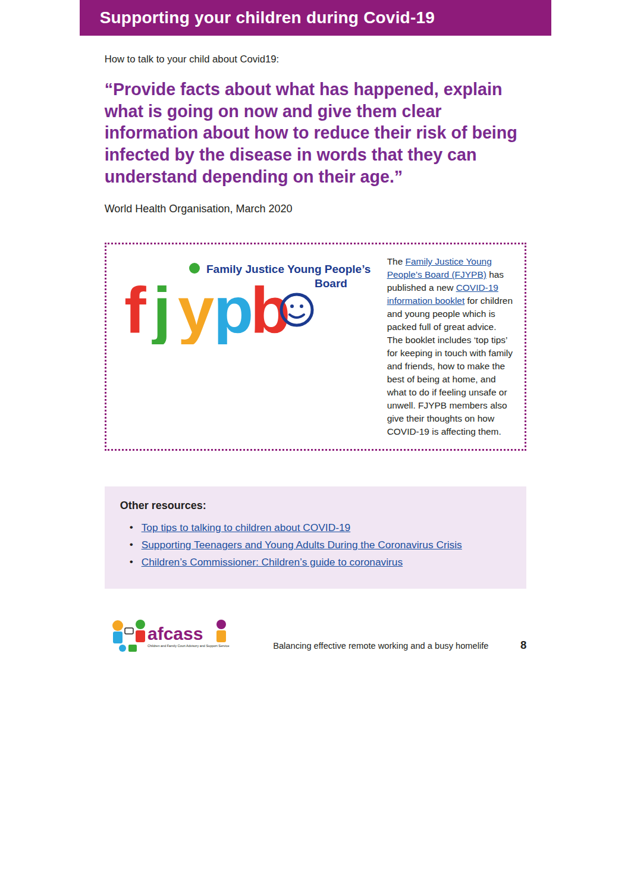Supporting your children during Covid-19
How to talk to your child about Covid19:
“Provide facts about what has happened, explain what is going on now and give them clear information about how to reduce their risk of being infected by the disease in words that they can understand depending on their age.”
World Health Organisation, March 2020
Family Justice Young People’s Board f j y p b
The Family Justice Young People’s Board (FJYPB) has published a new COVID-19 information booklet for children and young people which is packed full of great advice. The booklet includes ‘top tips’ for keeping in touch with family and friends, how to make the best of being at home, and what to do if feeling unsafe or unwell. FJYPB members also give their thoughts on how COVID-19 is affecting them.
Other resources:
Top tips to talking to children about COVID-19
Supporting Teenagers and Young Adults During the Coronavirus Crisis
Children’s Commissioner: Children’s guide to coronavirus
afcass Children and Family Court Advisory and Support Service
Balancing effective remote working and a busy homelife
8